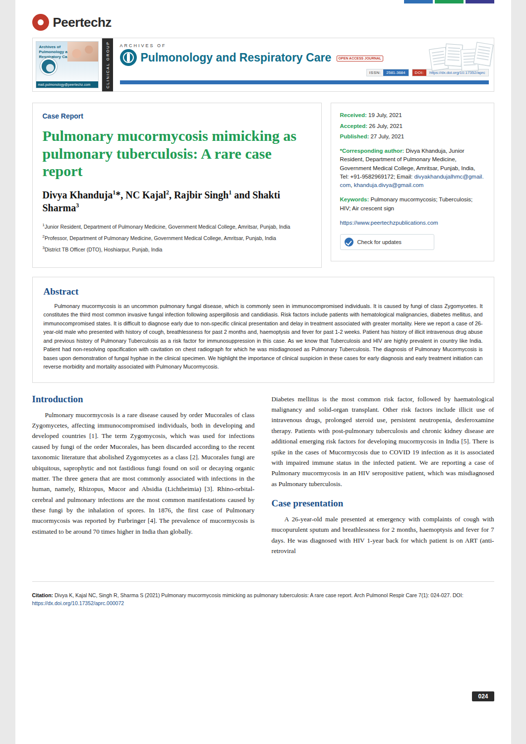Peertechz
Archives of
Pulmonology and
Respiratory Care
mail.pulmonology@peertechz.com
CLINICAL GROUP
ARCHIVES OF
Pulmonology and Respiratory Care OPEN ACCESS JOURNAL
ISSN: 2581-3684
DOI: https://dx.doi.org/10.17352/aprc
Case Report
Pulmonary mucormycosis mimicking as pulmonary tuberculosis: A rare case report
Divya Khanduja1*, NC Kajal2, Rajbir Singh1 and Shakti Sharma3
1Junior Resident, Department of Pulmonary Medicine, Government Medical College, Amritsar, Punjab, India
2Professor, Department of Pulmonary Medicine, Government Medical College, Amritsar, Punjab, India
3District TB Officer (DTO), Hoshiarpur, Punjab, India
Received: 19 July, 2021
Accepted: 26 July, 2021
Published: 27 July, 2021
*Corresponding author: Divya Khanduja, Junior Resident, Department of Pulmonary Medicine, Government Medical College, Amritsar, Punjab, India, Tel: +91-9582969172; Email: divyakhandujalhmc@gmail.com, khanduja.divya@gmail.com
Keywords: Pulmonary mucormycosis; Tuberculosis; HIV; Air crescent sign
https://www.peertechzpublications.com
Check for updates
Abstract
Pulmonary mucormycosis is an uncommon pulmonary fungal disease, which is commonly seen in immunocompromised individuals. It is caused by fungi of class Zygomycetes. It constitutes the third most common invasive fungal infection following aspergillosis and candidiasis. Risk factors include patients with hematological malignancies, diabetes mellitus, and immunocompromised states. It is difficult to diagnose early due to non-specific clinical presentation and delay in treatment associated with greater mortality. Here we report a case of 26-year-old male who presented with history of cough, breathlessness for past 2 months and, haemoptysis and fever for past 1-2 weeks. Patient has history of illicit intravenous drug abuse and previous history of Pulmonary Tuberculosis as a risk factor for immunosuppression in this case. As we know that Tuberculosis and HIV are highly prevalent in country like India. Patient had non-resolving opacification with cavitation on chest radiograph for which he was misdiagnosed as Pulmonary Tuberculosis. The diagnosis of Pulmonary Mucormycosis is bases upon demonstration of fungal hyphae in the clinical specimen. We highlight the importance of clinical suspicion in these cases for early diagnosis and early treatment initiation can reverse morbidity and mortality associated with Pulmonary Mucormycosis.
Introduction
Pulmonary mucormycosis is a rare disease caused by order Mucorales of class Zygomycetes, affecting immunocompromised individuals, both in developing and developed countries [1]. The term Zygomycosis, which was used for infections caused by fungi of the order Mucorales, has been discarded according to the recent taxonomic literature that abolished Zygomycetes as a class [2]. Mucorales fungi are ubiquitous, saprophytic and not fastidious fungi found on soil or decaying organic matter. The three genera that are most commonly associated with infections in the human, namely, Rhizopus, Mucor and Absidia (Lichtheimia) [3]. Rhino-orbital-cerebral and pulmonary infections are the most common manifestations caused by these fungi by the inhalation of spores. In 1876, the first case of Pulmonary mucormycosis was reported by Furbringer [4]. The prevalence of mucormycosis is estimated to be around 70 times higher in India than globally.
Diabetes mellitus is the most common risk factor, followed by haematological malignancy and solid-organ transplant. Other risk factors include illicit use of intravenous drugs, prolonged steroid use, persistent neutropenia, desferoxamine therapy. Patients with post-pulmonary tuberculosis and chronic kidney disease are additional emerging risk factors for developing mucormycosis in India [5]. There is spike in the cases of Mucormycosis due to COVID 19 infection as it is associated with impaired immune status in the infected patient. We are reporting a case of Pulmonary mucormycosis in an HIV seropositive patient, which was misdiagnosed as Pulmonary tuberculosis.
Case presentation
A 26-year-old male presented at emergency with complaints of cough with mucopurulent sputum and breathlessness for 2 months, haemoptysis and fever for 7 days. He was diagnosed with HIV 1-year back for which patient is on ART (anti-retroviral
024
Citation: Divya K, Kajal NC, Singh R, Sharma S (2021) Pulmonary mucormycosis mimicking as pulmonary tuberculosis: A rare case report. Arch Pulmonol Respir Care 7(1): 024-027. DOI: https://dx.doi.org/10.17352/aprc.000072